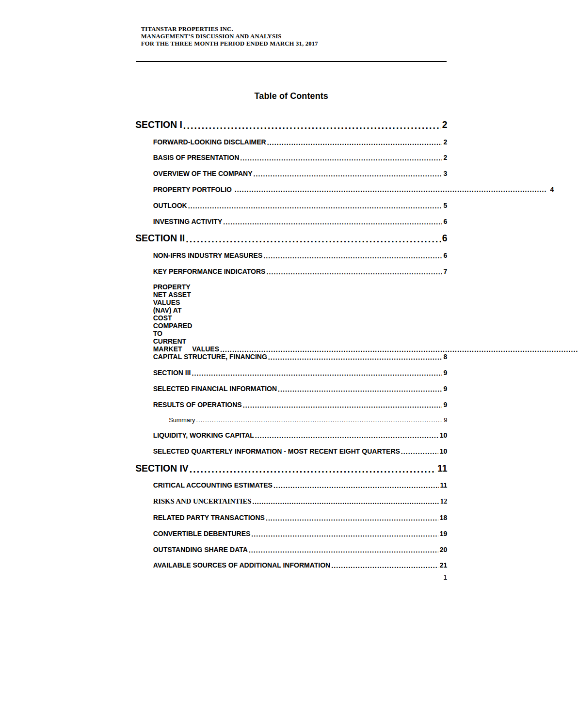TITANSTAR PROPERTIES INC.
MANAGEMENT’S DISCUSSION AND ANALYSIS
FOR THE THREE MONTH PERIOD ENDED MARCH 31, 2017
Table of Contents
SECTION I ........................................................................................................... 2
FORWARD-LOOKING DISCLAIMER ................................................................................................................. 2
BASIS OF PRESENTATION ............................................................................................................................. 2
OVERVIEW OF THE COMPANY ..................................................................................................................... 3
PROPERTY PORTFOLIO ................................................................................................................................. 4
OUTLOOK ................................................................................................................................................. 5
INVESTING ACTIVITY ..................................................................................................................................... 6
SECTION II ......................................................................................................... 6
NON-IFRS INDUSTRY MEASURES ................................................................................................................. 6
KEY PERFORMANCE INDICATORS ............................................................................................................... 7
PROPERTY NET ASSET VALUES (NAV) AT COST COMPARED TO CURRENT MARKET VALUES ..................................................................................................................................................... 8
CAPITAL STRUCTURE, FINANCING ............................................................................................................. 8
SECTION III ............................................................................................................................................. 9
SELECTED FINANCIAL INFORMATION ..................................................................................................... 9
RESULTS OF OPERATIONS ......................................................................................................................... 9
Summary ................................................................................................................................................. 9
LIQUIDITY, WORKING CAPITAL ..................................................................................................................... 10
SELECTED QUARTERLY INFORMATION - MOST RECENT EIGHT QUARTERS ............................. 10
SECTION IV ....................................................................................................... 11
CRITICAL ACCOUNTING ESTIMATES ................................................................................................. 11
RISKS AND UNCERTAINTIES ................................................................................................................. 12
RELATED PARTY TRANSACTIONS ............................................................................................................... 18
CONVERTIBLE DEBENTURES ..................................................................................................................... 19
OUTSTANDING SHARE DATA ..................................................................................................................... 20
AVAILABLE SOURCES OF ADDITIONAL INFORMATION ..................................................................... 21
1